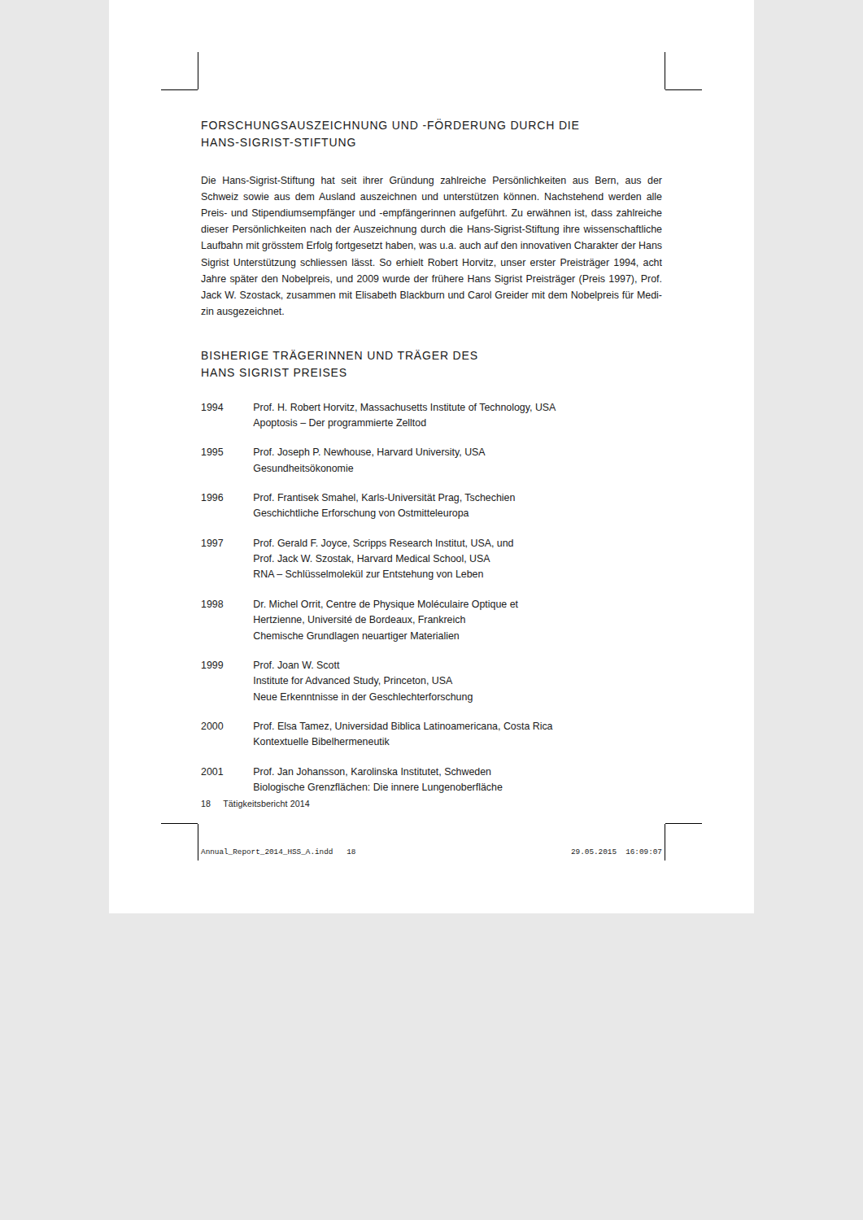Forschungsauszeichnung und -Förderung durch die
Hans-Sigrist-Stiftung
Die Hans-Sigrist-Stiftung hat seit ihrer Gründung zahlreiche Persönlichkeiten aus Bern, aus der Schweiz sowie aus dem Ausland auszeichnen und unterstützen können. Nachstehend werden alle Preis- und Stipendiumsempfänger und -empfängerinnen aufgeführt. Zu erwähnen ist, dass zahlreiche dieser Persönlichkeiten nach der Auszeichnung durch die Hans-Sigrist-Stiftung ihre wissenschaftliche Laufbahn mit grösstem Erfolg fortgesetzt haben, was u.a. auch auf den innovativen Charakter der Hans Sigrist Unterstützung schliessen lässt. So erhielt Robert Horvitz, unser erster Preisträger 1994, acht Jahre später den Nobelpreis, und 2009 wurde der frühere Hans Sigrist Preisträger (Preis 1997), Prof. Jack W. Szostack, zusammen mit Elisabeth Blackburn und Carol Greider mit dem Nobelpreis für Medizin ausgezeichnet.
Bisherige Trägerinnen und Träger des
Hans Sigrist Preises
1994
Prof. H. Robert Horvitz, Massachusetts Institute of Technology, USA Apoptosis – Der programmierte Zelltod
1995
Prof. Joseph P. Newhouse, Harvard University, USA Gesundheitsökonomie
1996
Prof. Frantisek Smahel, Karls-Universität Prag, Tschechien Geschichtliche Erforschung von Ostmitteleuropa
1997
Prof. Gerald F. Joyce, Scripps Research Institut, USA, und Prof. Jack W. Szostak, Harvard Medical School, USA RNA – Schlüsselmolekül zur Entstehung von Leben
1998
Dr. Michel Orrit, Centre de Physique Moléculaire Optique et Hertzienne, Université de Bordeaux, Frankreich Chemische Grundlagen neuartiger Materialien
1999
Prof. Joan W. Scott Institute for Advanced Study, Princeton, USA Neue Erkenntnisse in der Geschlechterforschung
2000
Prof. Elsa Tamez, Universidad Biblica Latinoamericana, Costa Rica Kontextuelle Bibelhermeneutik
2001
Prof. Jan Johansson, Karolinska Institutet, Schweden Biologische Grenzflächen: Die innere Lungenoberfläche
18 Tätigkeitsbericht 2014
Annual_Report_2014_HSS_A.indd 18 29.05.2015 16:09:07